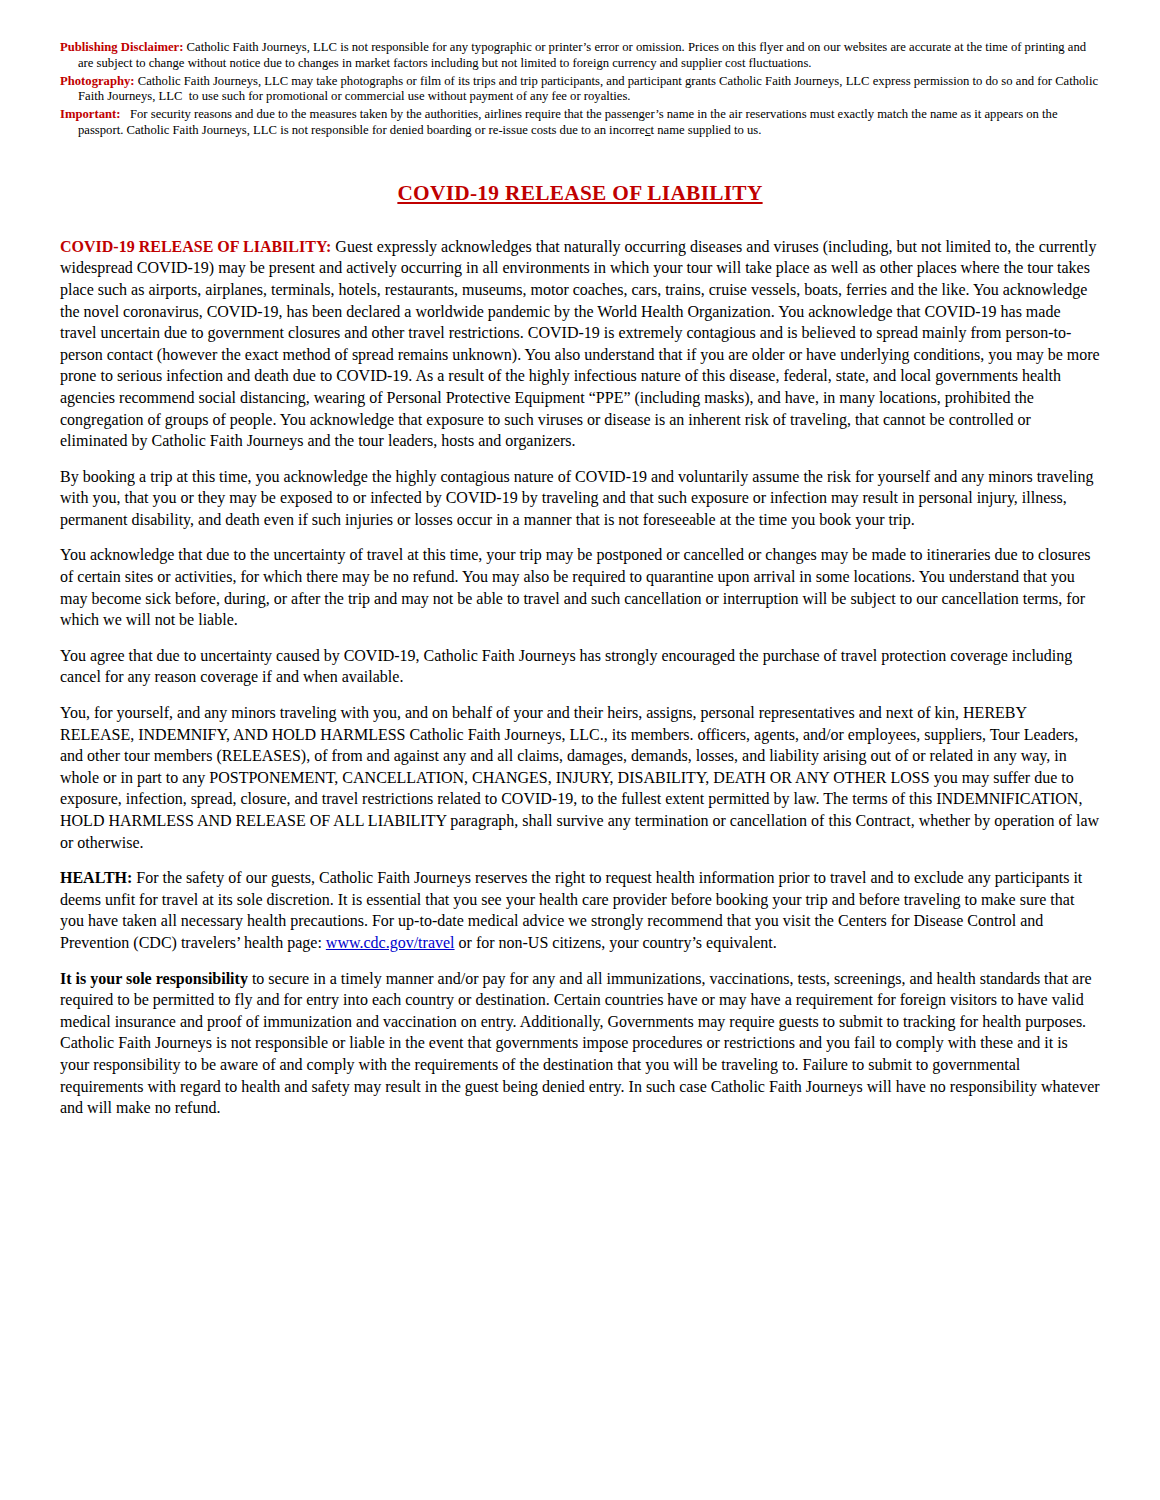Publishing Disclaimer: Catholic Faith Journeys, LLC is not responsible for any typographic or printer’s error or omission. Prices on this flyer and on our websites are accurate at the time of printing and are subject to change without notice due to changes in market factors including but not limited to foreign currency and supplier cost fluctuations.
Photography: Catholic Faith Journeys, LLC may take photographs or film of its trips and trip participants, and participant grants Catholic Faith Journeys, LLC express permission to do so and for Catholic Faith Journeys, LLC to use such for promotional or commercial use without payment of any fee or royalties.
Important: For security reasons and due to the measures taken by the authorities, airlines require that the passenger’s name in the air reservations must exactly match the name as it appears on the passport. Catholic Faith Journeys, LLC is not responsible for denied boarding or re-issue costs due to an incorrect name supplied to us.
COVID-19 RELEASE OF LIABILITY
COVID-19 RELEASE OF LIABILITY: Guest expressly acknowledges that naturally occurring diseases and viruses (including, but not limited to, the currently widespread COVID-19) may be present and actively occurring in all environments in which your tour will take place as well as other places where the tour takes place such as airports, airplanes, terminals, hotels, restaurants, museums, motor coaches, cars, trains, cruise vessels, boats, ferries and the like. You acknowledge the novel coronavirus, COVID-19, has been declared a worldwide pandemic by the World Health Organization. You acknowledge that COVID-19 has made travel uncertain due to government closures and other travel restrictions. COVID-19 is extremely contagious and is believed to spread mainly from person-to-person contact (however the exact method of spread remains unknown). You also understand that if you are older or have underlying conditions, you may be more prone to serious infection and death due to COVID-19. As a result of the highly infectious nature of this disease, federal, state, and local governments health agencies recommend social distancing, wearing of Personal Protective Equipment “PPE” (including masks), and have, in many locations, prohibited the congregation of groups of people. You acknowledge that exposure to such viruses or disease is an inherent risk of traveling, that cannot be controlled or eliminated by Catholic Faith Journeys and the tour leaders, hosts and organizers.
By booking a trip at this time, you acknowledge the highly contagious nature of COVID-19 and voluntarily assume the risk for yourself and any minors traveling with you, that you or they may be exposed to or infected by COVID-19 by traveling and that such exposure or infection may result in personal injury, illness, permanent disability, and death even if such injuries or losses occur in a manner that is not foreseeable at the time you book your trip.
You acknowledge that due to the uncertainty of travel at this time, your trip may be postponed or cancelled or changes may be made to itineraries due to closures of certain sites or activities, for which there may be no refund. You may also be required to quarantine upon arrival in some locations. You understand that you may become sick before, during, or after the trip and may not be able to travel and such cancellation or interruption will be subject to our cancellation terms, for which we will not be liable.
You agree that due to uncertainty caused by COVID-19, Catholic Faith Journeys has strongly encouraged the purchase of travel protection coverage including cancel for any reason coverage if and when available.
You, for yourself, and any minors traveling with you, and on behalf of your and their heirs, assigns, personal representatives and next of kin, HEREBY RELEASE, INDEMNIFY, AND HOLD HARMLESS Catholic Faith Journeys, LLC., its members. officers, agents, and/or employees, suppliers, Tour Leaders, and other tour members (RELEASES), of from and against any and all claims, damages, demands, losses, and liability arising out of or related in any way, in whole or in part to any POSTPONEMENT, CANCELLATION, CHANGES, INJURY, DISABILITY, DEATH OR ANY OTHER LOSS you may suffer due to exposure, infection, spread, closure, and travel restrictions related to COVID-19, to the fullest extent permitted by law. The terms of this INDEMNIFICATION, HOLD HARMLESS AND RELEASE OF ALL LIABILITY paragraph, shall survive any termination or cancellation of this Contract, whether by operation of law or otherwise.
HEALTH: For the safety of our guests, Catholic Faith Journeys reserves the right to request health information prior to travel and to exclude any participants it deems unfit for travel at its sole discretion. It is essential that you see your health care provider before booking your trip and before traveling to make sure that you have taken all necessary health precautions. For up-to-date medical advice we strongly recommend that you visit the Centers for Disease Control and Prevention (CDC) travelers’ health page: www.cdc.gov/travel or for non-US citizens, your country’s equivalent.
It is your sole responsibility to secure in a timely manner and/or pay for any and all immunizations, vaccinations, tests, screenings, and health standards that are required to be permitted to fly and for entry into each country or destination. Certain countries have or may have a requirement for foreign visitors to have valid medical insurance and proof of immunization and vaccination on entry. Additionally, Governments may require guests to submit to tracking for health purposes. Catholic Faith Journeys is not responsible or liable in the event that governments impose procedures or restrictions and you fail to comply with these and it is your responsibility to be aware of and comply with the requirements of the destination that you will be traveling to. Failure to submit to governmental requirements with regard to health and safety may result in the guest being denied entry. In such case Catholic Faith Journeys will have no responsibility whatever and will make no refund.